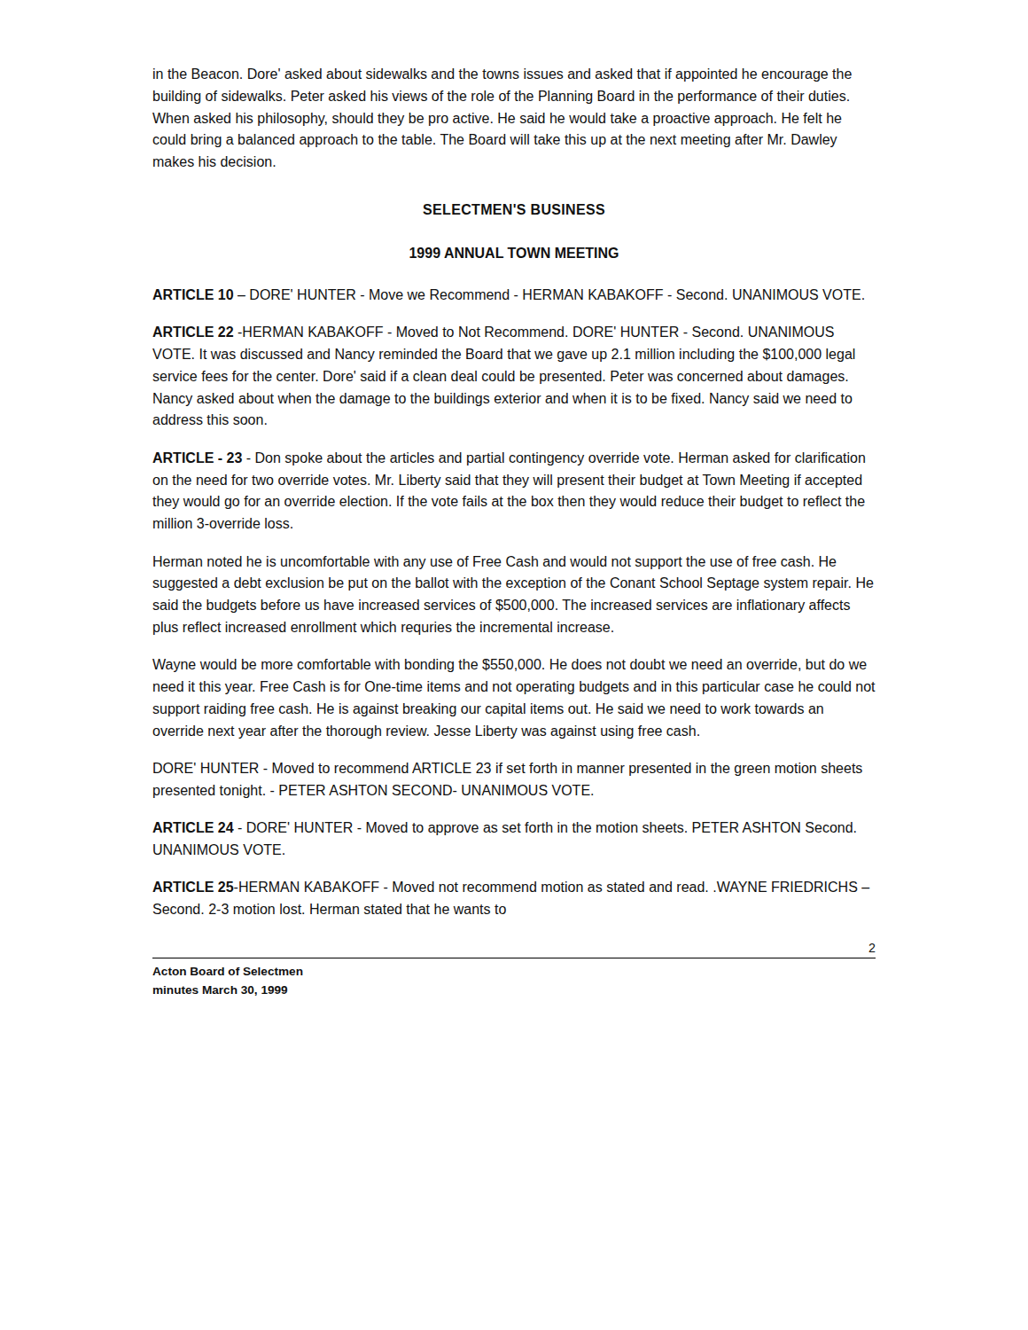in the Beacon. Dore' asked about sidewalks and the towns issues and asked that if appointed he encourage the building of sidewalks. Peter asked his views of the role of the Planning Board in the performance of their duties. When asked his philosophy, should they be pro active. He said he would take a proactive approach. He felt he could bring a balanced approach to the table. The Board will take this up at the next meeting after Mr. Dawley makes his decision.
SELECTMEN'S BUSINESS
1999 ANNUAL TOWN MEETING
ARTICLE 10 – DORE' HUNTER - Move we Recommend - HERMAN KABAKOFF - Second. UNANIMOUS VOTE.
ARTICLE 22 -HERMAN KABAKOFF - Moved to Not Recommend. DORE' HUNTER - Second. UNANIMOUS VOTE. It was discussed and Nancy reminded the Board that we gave up 2.1 million including the $100,000 legal service fees for the center. Dore' said if a clean deal could be presented. Peter was concerned about damages. Nancy asked about when the damage to the buildings exterior and when it is to be fixed. Nancy said we need to address this soon.
ARTICLE - 23 - Don spoke about the articles and partial contingency override vote. Herman asked for clarification on the need for two override votes. Mr. Liberty said that they will present their budget at Town Meeting if accepted they would go for an override election. If the vote fails at the box then they would reduce their budget to reflect the million 3-override loss.
Herman noted he is uncomfortable with any use of Free Cash and would not support the use of free cash. He suggested a debt exclusion be put on the ballot with the exception of the Conant School Septage system repair. He said the budgets before us have increased services of $500,000. The increased services are inflationary affects plus reflect increased enrollment which requries the incremental increase.
Wayne would be more comfortable with bonding the $550,000. He does not doubt we need an override, but do we need it this year. Free Cash is for One-time items and not operating budgets and in this particular case he could not support raiding free cash. He is against breaking our capital items out. He said we need to work towards an override next year after the thorough review. Jesse Liberty was against using free cash.
DORE' HUNTER - Moved to recommend ARTICLE 23 if set forth in manner presented in the green motion sheets presented tonight. - PETER ASHTON SECOND- UNANIMOUS VOTE.
ARTICLE 24 - DORE' HUNTER - Moved to approve as set forth in the motion sheets. PETER ASHTON Second. UNANIMOUS VOTE.
ARTICLE 25-HERMAN KABAKOFF - Moved not recommend motion as stated and read. .WAYNE FRIEDRICHS – Second. 2-3 motion lost. Herman stated that he wants to
2 Acton Board of Selectmen minutes March 30, 1999